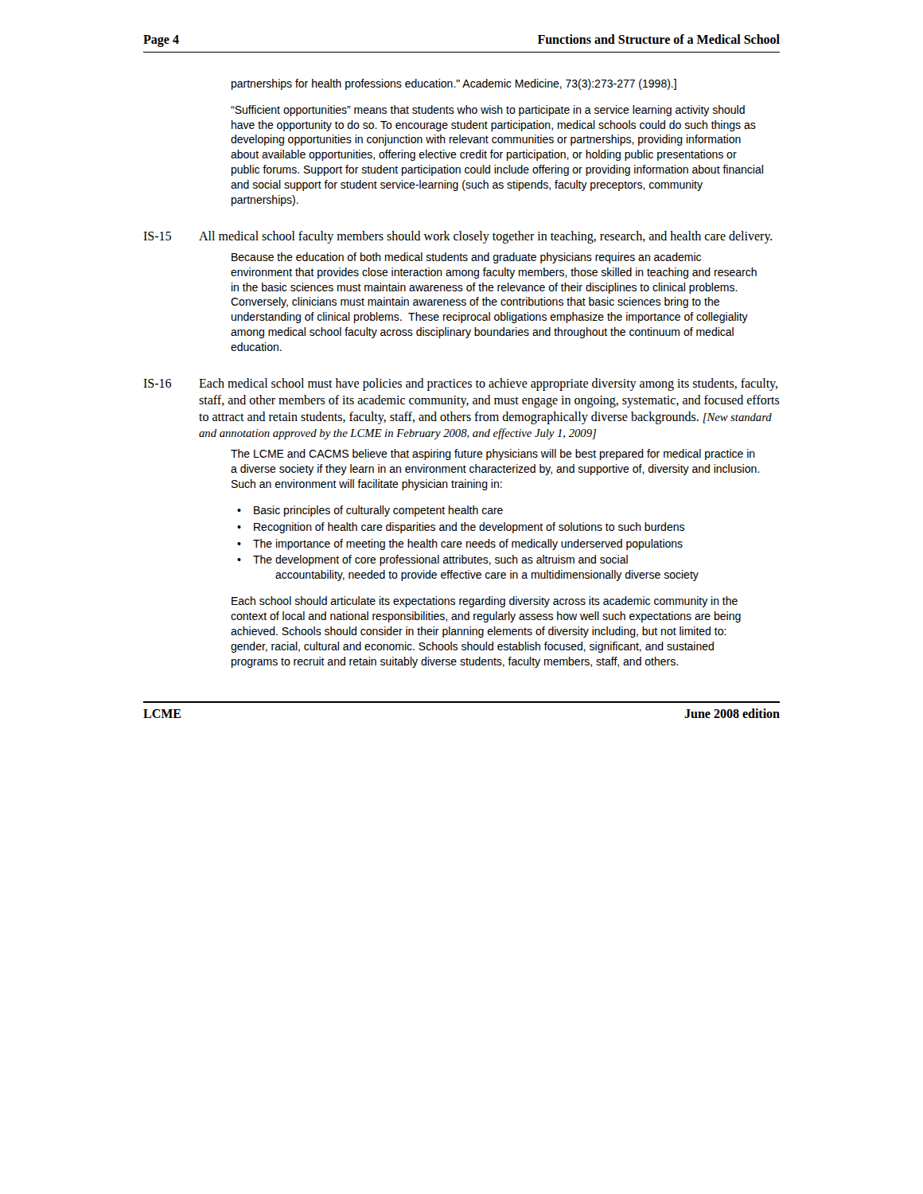Page 4 Functions and Structure of a Medical School
partnerships for health professions education." Academic Medicine, 73(3):273-277 (1998).]
“Sufficient opportunities” means that students who wish to participate in a service learning activity should have the opportunity to do so. To encourage student participation, medical schools could do such things as developing opportunities in conjunction with relevant communities or partnerships, providing information about available opportunities, offering elective credit for participation, or holding public presentations or public forums. Support for student participation could include offering or providing information about financial and social support for student service-learning (such as stipends, faculty preceptors, community partnerships).
IS-15
All medical school faculty members should work closely together in teaching, research, and health care delivery.
Because the education of both medical students and graduate physicians requires an academic environment that provides close interaction among faculty members, those skilled in teaching and research in the basic sciences must maintain awareness of the relevance of their disciplines to clinical problems. Conversely, clinicians must maintain awareness of the contributions that basic sciences bring to the understanding of clinical problems. These reciprocal obligations emphasize the importance of collegiality among medical school faculty across disciplinary boundaries and throughout the continuum of medical education.
IS-16
Each medical school must have policies and practices to achieve appropriate diversity among its students, faculty, staff, and other members of its academic community, and must engage in ongoing, systematic, and focused efforts to attract and retain students, faculty, staff, and others from demographically diverse backgrounds. [New standard and annotation approved by the LCME in February 2008, and effective July 1, 2009]
The LCME and CACMS believe that aspiring future physicians will be best prepared for medical practice in a diverse society if they learn in an environment characterized by, and supportive of, diversity and inclusion. Such an environment will facilitate physician training in:
Basic principles of culturally competent health care
Recognition of health care disparities and the development of solutions to such burdens
The importance of meeting the health care needs of medically underserved populations
The development of core professional attributes, such as altruism and social accountability, needed to provide effective care in a multidimensionally diverse society
Each school should articulate its expectations regarding diversity across its academic community in the context of local and national responsibilities, and regularly assess how well such expectations are being achieved. Schools should consider in their planning elements of diversity including, but not limited to: gender, racial, cultural and economic. Schools should establish focused, significant, and sustained programs to recruit and retain suitably diverse students, faculty members, staff, and others.
LCME June 2008 edition